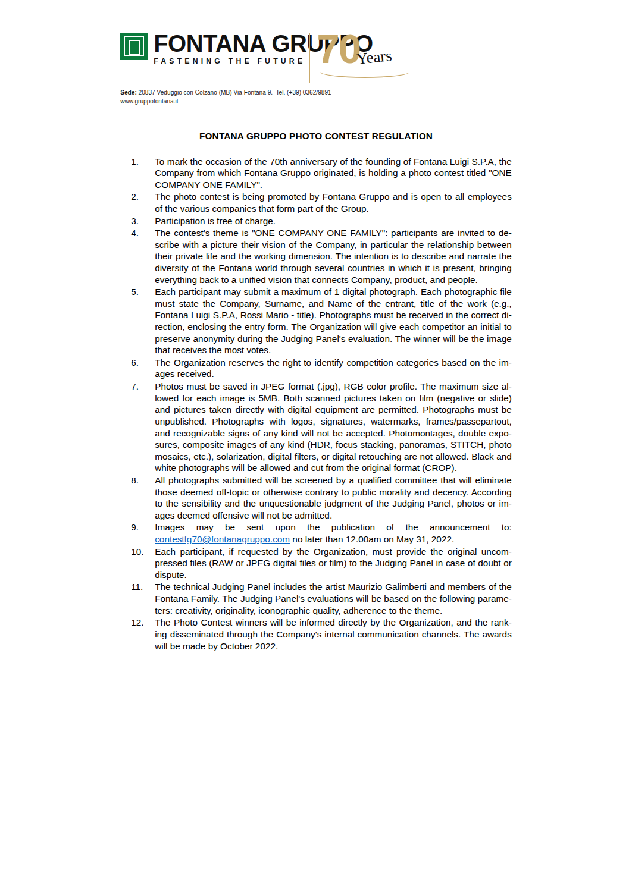FONTANA GRUPPO
FASTENING THE FUTURE
70 Years
Sede: 20837 Veduggio con Colzano (MB) Via Fontana 9. Tel. (+39) 0362/9891 www.gruppofontana.it
FONTANA GRUPPO PHOTO CONTEST REGULATION
To mark the occasion of the 70th anniversary of the founding of Fontana Luigi S.P.A, the Company from which Fontana Gruppo originated, is holding a photo contest titled "ONE COMPANY ONE FAMILY".
The photo contest is being promoted by Fontana Gruppo and is open to all employees of the various companies that form part of the Group.
Participation is free of charge.
The contest's theme is "ONE COMPANY ONE FAMILY": participants are invited to describe with a picture their vision of the Company, in particular the relationship between their private life and the working dimension. The intention is to describe and narrate the diversity of the Fontana world through several countries in which it is present, bringing everything back to a unified vision that connects Company, product, and people.
Each participant may submit a maximum of 1 digital photograph. Each photographic file must state the Company, Surname, and Name of the entrant, title of the work (e.g., Fontana Luigi S.P.A, Rossi Mario - title). Photographs must be received in the correct direction, enclosing the entry form. The Organization will give each competitor an initial to preserve anonymity during the Judging Panel's evaluation. The winner will be the image that receives the most votes.
The Organization reserves the right to identify competition categories based on the images received.
Photos must be saved in JPEG format (.jpg), RGB color profile. The maximum size allowed for each image is 5MB. Both scanned pictures taken on film (negative or slide) and pictures taken directly with digital equipment are permitted. Photographs must be unpublished. Photographs with logos, signatures, watermarks, frames/passepartout, and recognizable signs of any kind will not be accepted. Photomontages, double exposures, composite images of any kind (HDR, focus stacking, panoramas, STITCH, photo mosaics, etc.), solarization, digital filters, or digital retouching are not allowed. Black and white photographs will be allowed and cut from the original format (CROP).
All photographs submitted will be screened by a qualified committee that will eliminate those deemed off-topic or otherwise contrary to public morality and decency. According to the sensibility and the unquestionable judgment of the Judging Panel, photos or images deemed offensive will not be admitted.
Images may be sent upon the publication of the announcement to: contestfg70@fontanagruppo.com no later than 12.00am on May 31, 2022.
Each participant, if requested by the Organization, must provide the original uncompressed files (RAW or JPEG digital files or film) to the Judging Panel in case of doubt or dispute.
The technical Judging Panel includes the artist Maurizio Galimberti and members of the Fontana Family. The Judging Panel's evaluations will be based on the following parameters: creativity, originality, iconographic quality, adherence to the theme.
The Photo Contest winners will be informed directly by the Organization, and the ranking disseminated through the Company's internal communication channels. The awards will be made by October 2022.